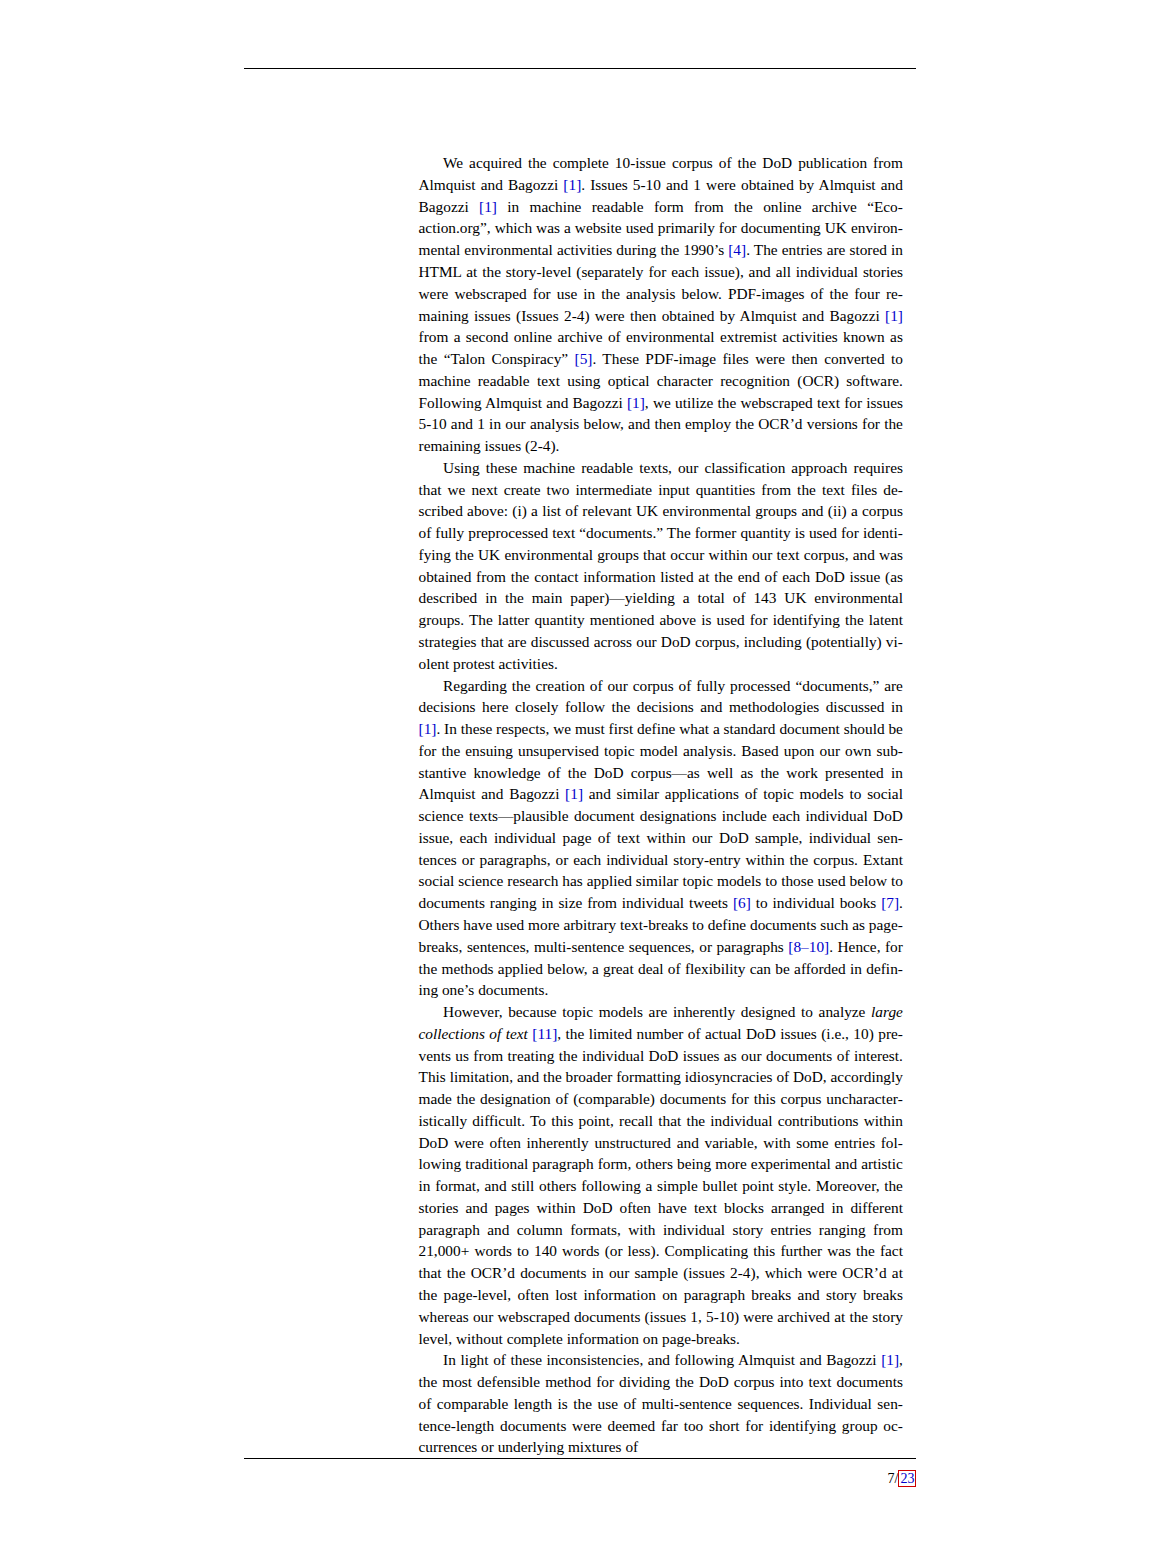We acquired the complete 10-issue corpus of the DoD publication from Almquist and Bagozzi [1]. Issues 5-10 and 1 were obtained by Almquist and Bagozzi [1] in machine readable form from the online archive “Eco-action.org”, which was a website used primarily for documenting UK environmental environmental activities during the 1990’s [4]. The entries are stored in HTML at the story-level (separately for each issue), and all individual stories were webscraped for use in the analysis below. PDF-images of the four remaining issues (Issues 2-4) were then obtained by Almquist and Bagozzi [1] from a second online archive of environmental extremist activities known as the “Talon Conspiracy” [5]. These PDF-image files were then converted to machine readable text using optical character recognition (OCR) software. Following Almquist and Bagozzi [1], we utilize the webscraped text for issues 5-10 and 1 in our analysis below, and then employ the OCR’d versions for the remaining issues (2-4).
Using these machine readable texts, our classification approach requires that we next create two intermediate input quantities from the text files described above: (i) a list of relevant UK environmental groups and (ii) a corpus of fully preprocessed text “documents.” The former quantity is used for identifying the UK environmental groups that occur within our text corpus, and was obtained from the contact information listed at the end of each DoD issue (as described in the main paper)—yielding a total of 143 UK environmental groups. The latter quantity mentioned above is used for identifying the latent strategies that are discussed across our DoD corpus, including (potentially) violent protest activities.
Regarding the creation of our corpus of fully processed “documents,” are decisions here closely follow the decisions and methodologies discussed in [1]. In these respects, we must first define what a standard document should be for the ensuing unsupervised topic model analysis. Based upon our own substantive knowledge of the DoD corpus—as well as the work presented in Almquist and Bagozzi [1] and similar applications of topic models to social science texts—plausible document designations include each individual DoD issue, each individual page of text within our DoD sample, individual sentences or paragraphs, or each individual story-entry within the corpus. Extant social science research has applied similar topic models to those used below to documents ranging in size from individual tweets [6] to individual books [7]. Others have used more arbitrary text-breaks to define documents such as page-breaks, sentences, multi-sentence sequences, or paragraphs [8–10]. Hence, for the methods applied below, a great deal of flexibility can be afforded in defining one’s documents.
However, because topic models are inherently designed to analyze large collections of text [11], the limited number of actual DoD issues (i.e., 10) prevents us from treating the individual DoD issues as our documents of interest. This limitation, and the broader formatting idiosyncracies of DoD, accordingly made the designation of (comparable) documents for this corpus uncharacteristically difficult. To this point, recall that the individual contributions within DoD were often inherently unstructured and variable, with some entries following traditional paragraph form, others being more experimental and artistic in format, and still others following a simple bullet point style. Moreover, the stories and pages within DoD often have text blocks arranged in different paragraph and column formats, with individual story entries ranging from 21,000+ words to 140 words (or less). Complicating this further was the fact that the OCR’d documents in our sample (issues 2-4), which were OCR’d at the page-level, often lost information on paragraph breaks and story breaks whereas our webscraped documents (issues 1, 5-10) were archived at the story level, without complete information on page-breaks.
In light of these inconsistencies, and following Almquist and Bagozzi [1], the most defensible method for dividing the DoD corpus into text documents of comparable length is the use of multi-sentence sequences. Individual sentence-length documents were deemed far too short for identifying group occurrences or underlying mixtures of
7/23